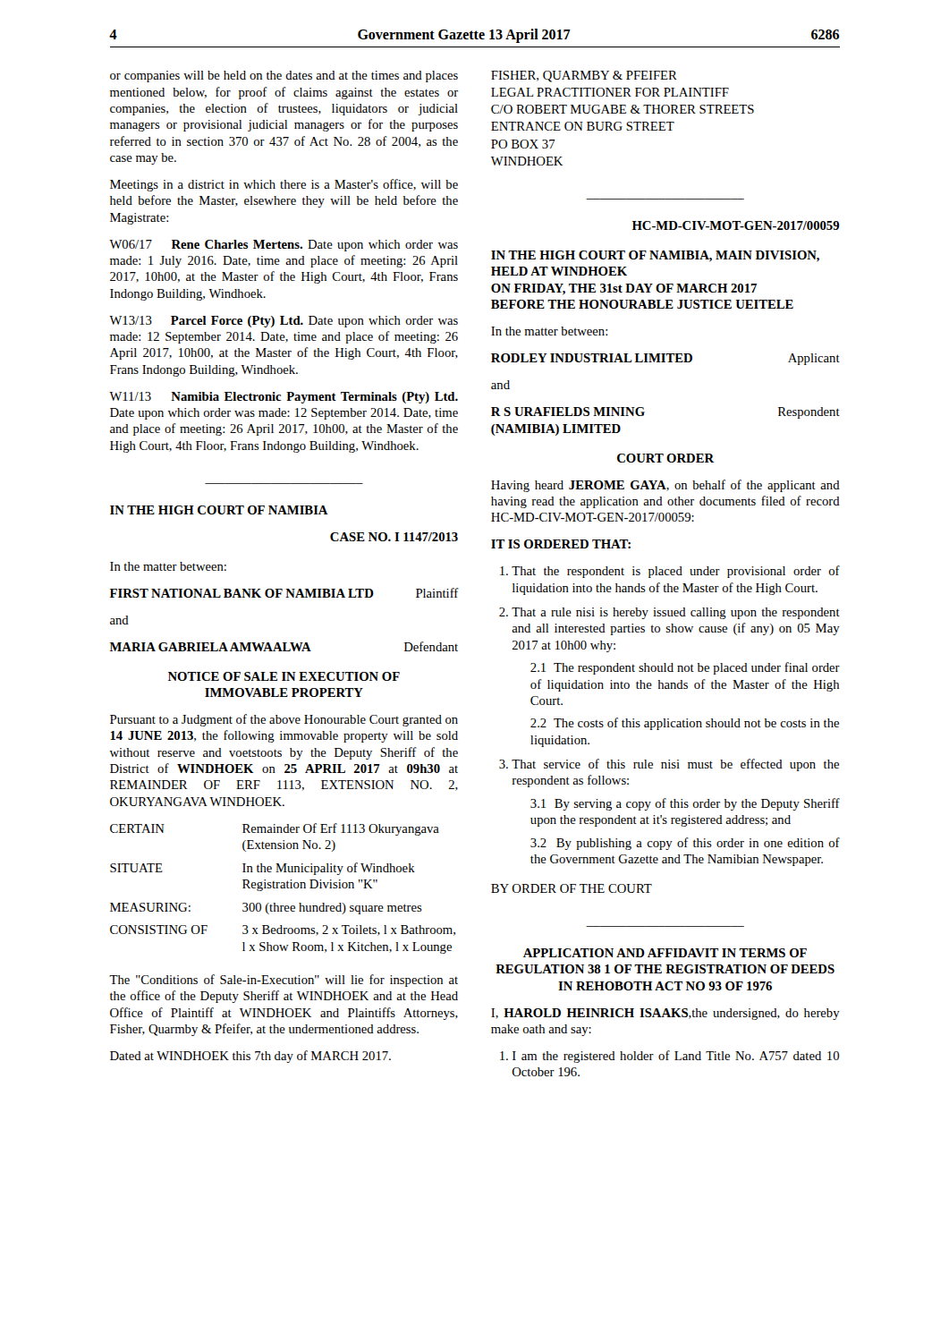4 Government Gazette 13 April 2017 6286
or companies will be held on the dates and at the times and places mentioned below, for proof of claims against the estates or companies, the election of trustees, liquidators or judicial managers or provisional judicial managers or for the purposes referred to in section 370 or 437 of Act No. 28 of 2004, as the case may be.
Meetings in a district in which there is a Master's office, will be held before the Master, elsewhere they will be held before the Magistrate:
W06/17 Rene Charles Mertens. Date upon which order was made: 1 July 2016. Date, time and place of meeting: 26 April 2017, 10h00, at the Master of the High Court, 4th Floor, Frans Indongo Building, Windhoek.
W13/13 Parcel Force (Pty) Ltd. Date upon which order was made: 12 September 2014. Date, time and place of meeting: 26 April 2017, 10h00, at the Master of the High Court, 4th Floor, Frans Indongo Building, Windhoek.
W11/13 Namibia Electronic Payment Terminals (Pty) Ltd. Date upon which order was made: 12 September 2014. Date, time and place of meeting: 26 April 2017, 10h00, at the Master of the High Court, 4th Floor, Frans Indongo Building, Windhoek.
IN THE HIGH COURT OF NAMIBIA
CASE NO. I 1147/2013
In the matter between:
First National Bank of Namibia Ltd Plaintiff
and
Maria Gabriela Amwaalwa Defendant
NOTICE OF SALE IN EXECUTION OF
IMMOVABLE PROPERTY
Pursuant to a Judgment of the above Honourable Court granted on 14 JUNE 2013, the following immovable property will be sold without reserve and voetstoots by the Deputy Sheriff of the District of WINDHOEK on 25 APRIL 2017 at 09h30 at REMAINDER OF ERF 1113, EXTENSION NO. 2, OKURYANGAVA WINDHOEK.
| CERTAIN | Remainder Of Erf 1113 Okuryangava (Extension No. 2) |
| SITUATE | In the Municipality of Windhoek Registration Division "K" |
| MEASURING: | 300 (three hundred) square metres |
| CONSISTING OF | 3 x Bedrooms, 2 x Toilets, l x Bathroom, l x Show Room, l x Kitchen, l x Lounge |
The "Conditions of Sale-in-Execution" will lie for inspection at the office of the Deputy Sheriff at WINDHOEK and at the Head Office of Plaintiff at WINDHOEK and Plaintiffs Attorneys, Fisher, Quarmby & Pfeifer, at the undermentioned address.
Dated at WINDHOEK this 7th day of MARCH 2017.
FISHER, QUARMBY & PFEIFER
LEGAL PRACTITIONER FOR PLAINTIFF
C/O ROBERT MUGABE & THORER STREETS
ENTRANCE ON BURG STREET
PO BOX 37
WINDHOEK
HC-MD-CIV-MOT-GEN-2017/00059
IN THE HIGH COURT OF NAMIBIA, MAIN DIVISION, HELD AT WINDHOEK
ON FRIDAY, THE 31st DAY OF MARCH 2017
BEFORE THE HONOURABLE JUSTICE UEITELE
In the matter between:
Rodley Industrial Limited Applicant
and
R S Urafields Mining
(Namibia) Limited Respondent
COURT ORDER
Having heard JEROME GAYA, on behalf of the applicant and having read the application and other documents filed of record HC-MD-CIV-MOT-GEN-2017/00059:
IT IS ORDERED THAT:
That the respondent is placed under provisional order of liquidation into the hands of the Master of the High Court.
That a rule nisi is hereby issued calling upon the respondent and all interested parties to show cause (if any) on 05 May 2017 at 10h00 why:
2.1 The respondent should not be placed under final order of liquidation into the hands of the Master of the High Court.
2.2 The costs of this application should not be costs in the liquidation.
That service of this rule nisi must be effected upon the respondent as follows:
3.1 By serving a copy of this order by the Deputy Sheriff upon the respondent at it's registered address; and
3.2 By publishing a copy of this order in one edition of the Government Gazette and The Namibian Newspaper.
BY ORDER OF THE COURT
APPLICATION AND AFFIDAVIT IN TERMS OF REGULATION 38 1 OF THE REGISTRATION OF DEEDS IN REHOBOTH ACT NO 93 OF 1976
I, HAROLD HEINRICH ISAAKS,the undersigned, do hereby make oath and say:
I am the registered holder of Land Title No. A757 dated 10 October 196.